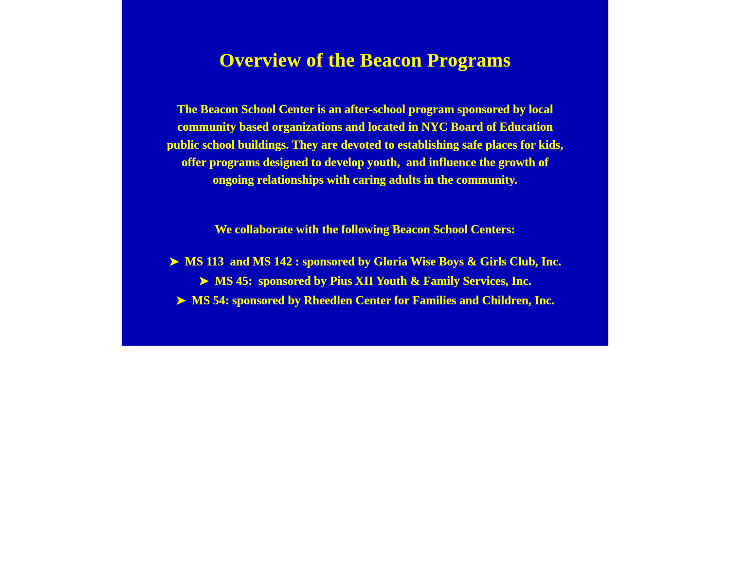Overview of the Beacon Programs
The Beacon School Center is an after-school program sponsored by local community based organizations and located in NYC Board of Education public school buildings. They are devoted to establishing safe places for kids, offer programs designed to develop youth, and influence the growth of
ongoing relationships with caring adults in the community.
We collaborate with the following Beacon School Centers:
➤MS 113 and MS 142 : sponsored by Gloria Wise Boys & Girls Club, Inc.
➤MS 45: sponsored by Pius XII Youth & Family Services, Inc.
➤MS 54: sponsored by Rheedlen Center for Families and Children, Inc.